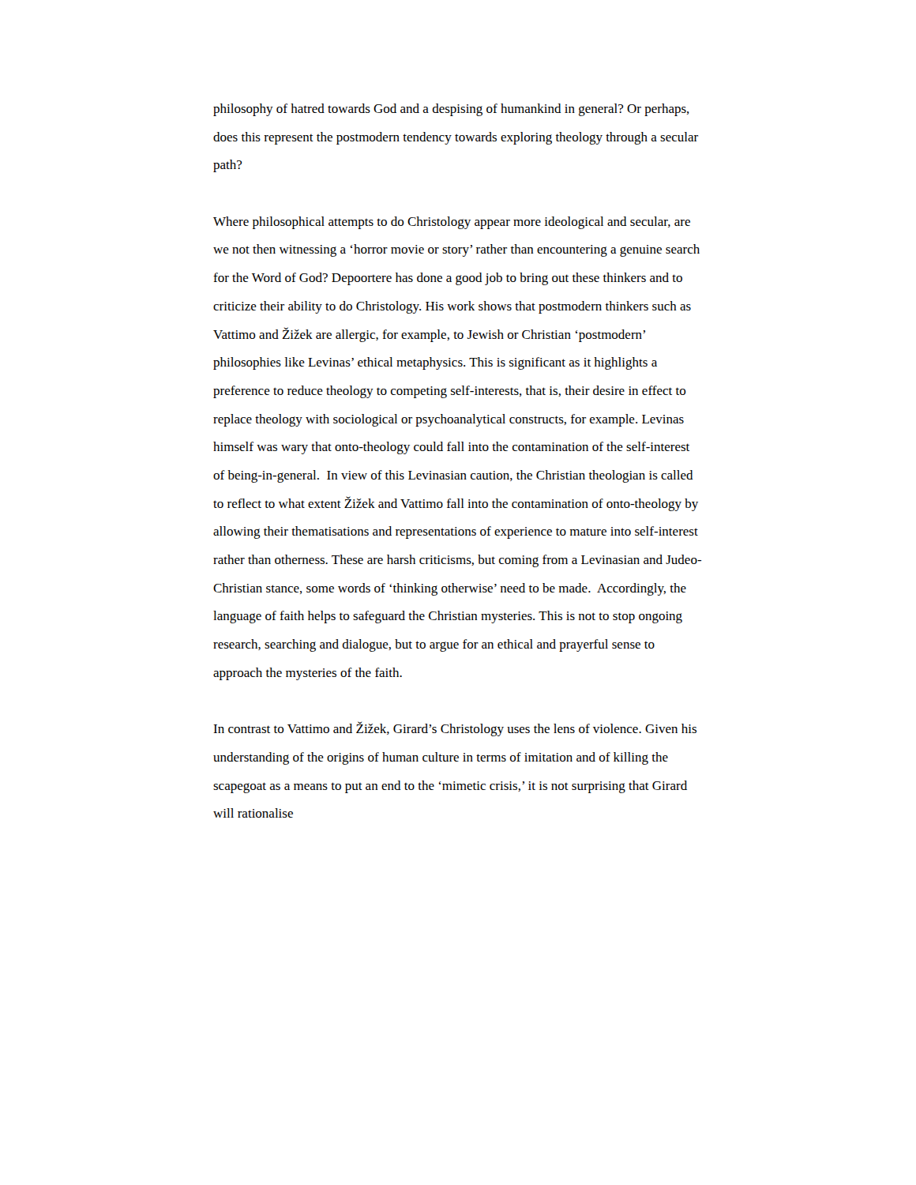philosophy of hatred towards God and a despising of humankind in general? Or perhaps, does this represent the postmodern tendency towards exploring theology through a secular path?
Where philosophical attempts to do Christology appear more ideological and secular, are we not then witnessing a ‘horror movie or story’ rather than encountering a genuine search for the Word of God? Depoortere has done a good job to bring out these thinkers and to criticize their ability to do Christology. His work shows that postmodern thinkers such as Vattimo and Žižek are allergic, for example, to Jewish or Christian ‘postmodern’ philosophies like Levinas’ ethical metaphysics. This is significant as it highlights a preference to reduce theology to competing self-interests, that is, their desire in effect to replace theology with sociological or psychoanalytical constructs, for example. Levinas himself was wary that onto-theology could fall into the contamination of the self-interest of being-in-general. In view of this Levinasian caution, the Christian theologian is called to reflect to what extent Žižek and Vattimo fall into the contamination of onto-theology by allowing their thematisations and representations of experience to mature into self-interest rather than otherness. These are harsh criticisms, but coming from a Levinasian and Judeo-Christian stance, some words of ‘thinking otherwise’ need to be made. Accordingly, the language of faith helps to safeguard the Christian mysteries. This is not to stop ongoing research, searching and dialogue, but to argue for an ethical and prayerful sense to approach the mysteries of the faith.
In contrast to Vattimo and Žižek, Girard’s Christology uses the lens of violence. Given his understanding of the origins of human culture in terms of imitation and of killing the scapegoat as a means to put an end to the ‘mimetic crisis,’ it is not surprising that Girard will rationalise